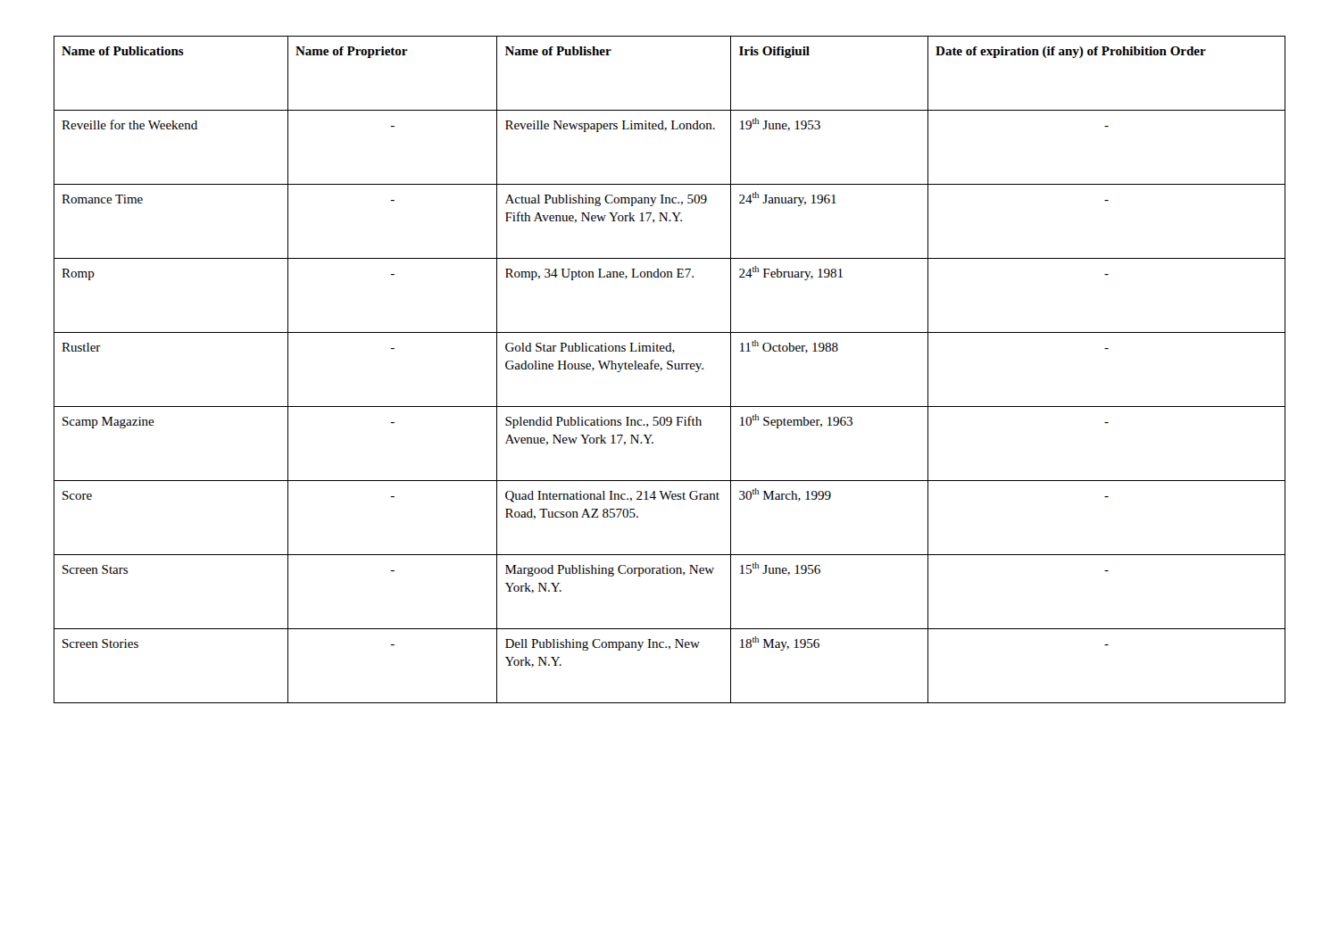| Name of Publications | Name of Proprietor | Name of Publisher | Iris Oifigiuil | Date of expiration (if any) of Prohibition Order |
| --- | --- | --- | --- | --- |
| Reveille for the Weekend | - | Reveille Newspapers Limited, London. | 19 th June, 1953 | - |
| Romance Time | - | Actual Publishing Company Inc., 509 Fifth Avenue, New York 17, N.Y. | 24 th January, 1961 | - |
| Romp | - | Romp, 34 Upton Lane, London E7. | 24 th February, 1981 | - |
| Rustler | - | Gold Star Publications Limited, Gadoline House, Whyteleafe, Surrey. | 11 th October, 1988 | - |
| Scamp Magazine | - | Splendid Publications Inc., 509 Fifth Avenue, New York 17, N.Y. | 10 th September, 1963 | - |
| Score | - | Quad International Inc., 214 West Grant Road, Tucson AZ 85705. | 30 th March, 1999 | - |
| Screen Stars | - | Margood Publishing Corporation, New York, N.Y. | 15 th June, 1956 | - |
| Screen Stories | - | Dell Publishing Company Inc., New York, N.Y. | 18 th May, 1956 | - |